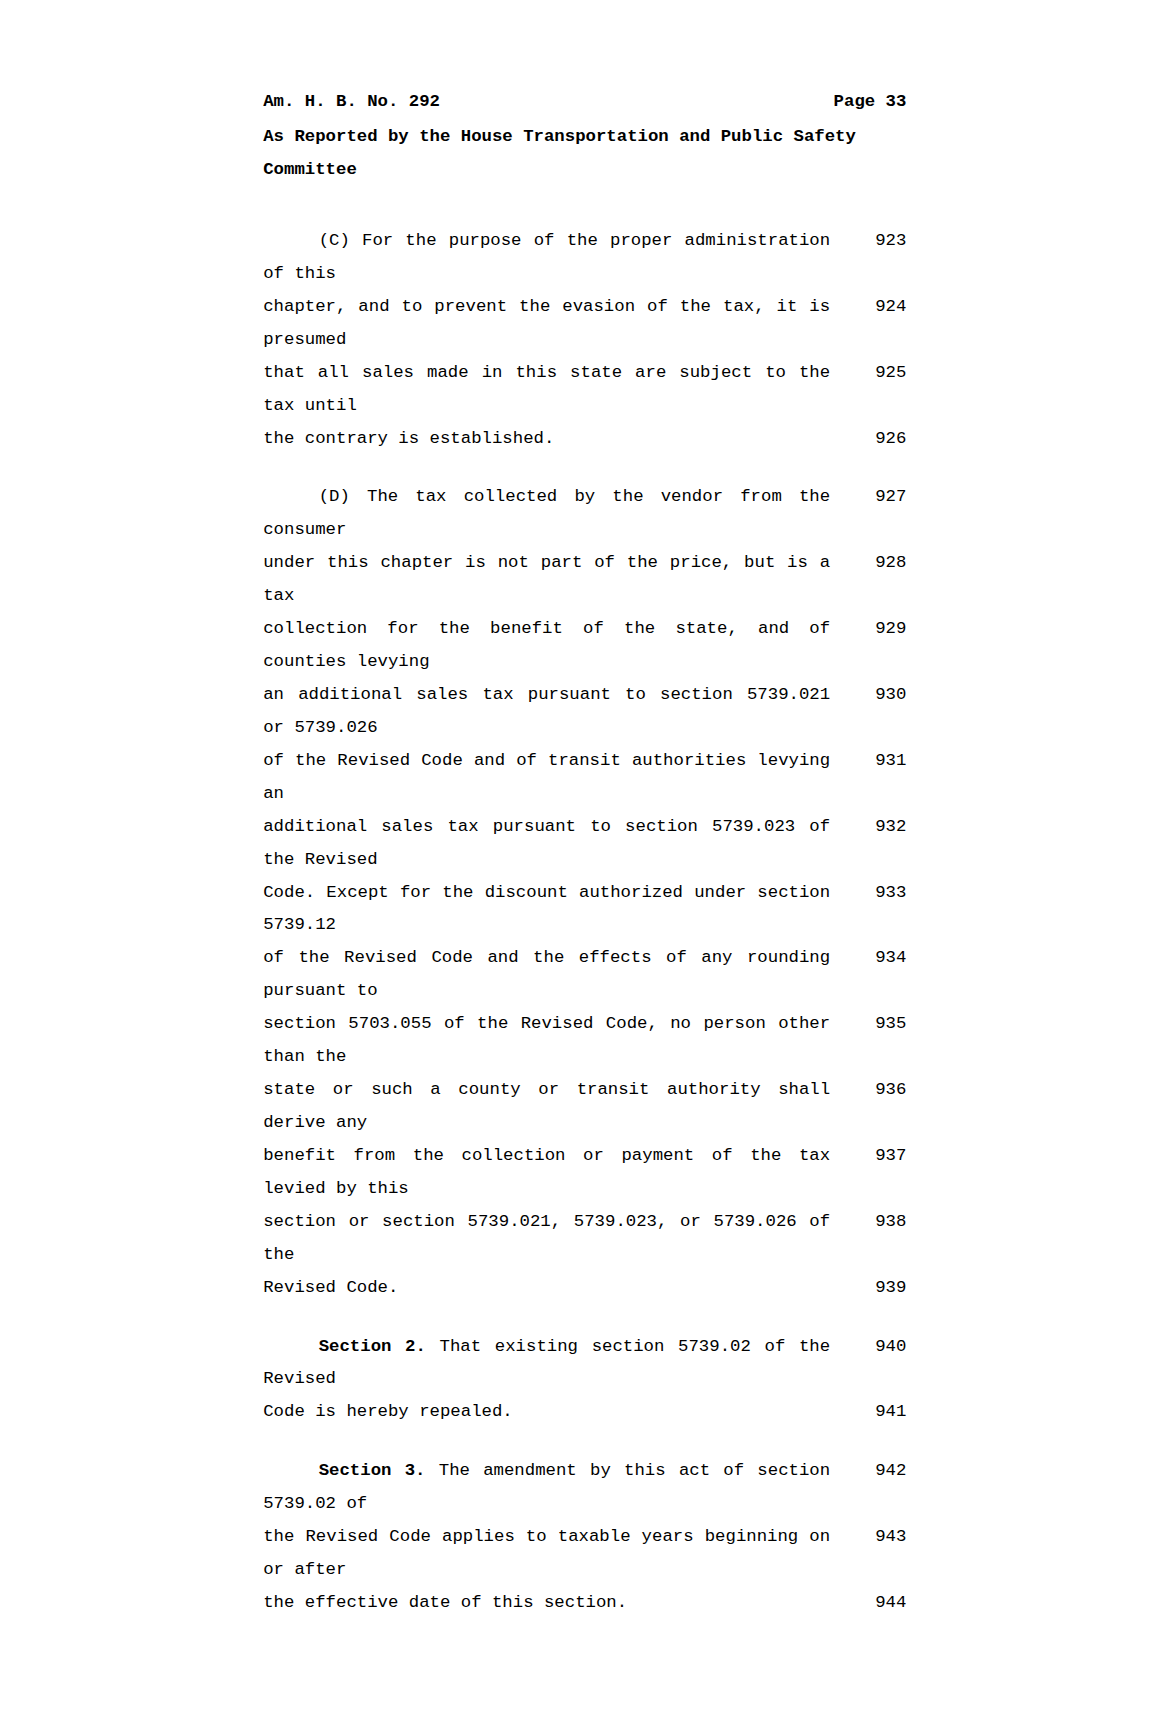Am. H. B. No. 292
Page 33
As Reported by the House Transportation and Public Safety Committee
(C) For the purpose of the proper administration of this 923
chapter, and to prevent the evasion of the tax, it is presumed 924
that all sales made in this state are subject to the tax until 925
the contrary is established. 926
(D) The tax collected by the vendor from the consumer 927
under this chapter is not part of the price, but is a tax 928
collection for the benefit of the state, and of counties levying 929
an additional sales tax pursuant to section 5739.021 or 5739.026930
of the Revised Code and of transit authorities levying an 931
additional sales tax pursuant to section 5739.023 of the Revised 932
Code. Except for the discount authorized under section 5739.12933
of the Revised Code and the effects of any rounding pursuant to 934
section 5703.055 of the Revised Code, no person other than the 935
state or such a county or transit authority shall derive any 936
benefit from the collection or payment of the tax levied by this 937
section or section 5739.021, 5739.023, or 5739.026 of the 938
Revised Code. 939
Section 2. That existing section 5739.02 of the Revised 940
Code is hereby repealed. 941
Section 3. The amendment by this act of section 5739.02 of 942
the Revised Code applies to taxable years beginning on or after 943
the effective date of this section. 944